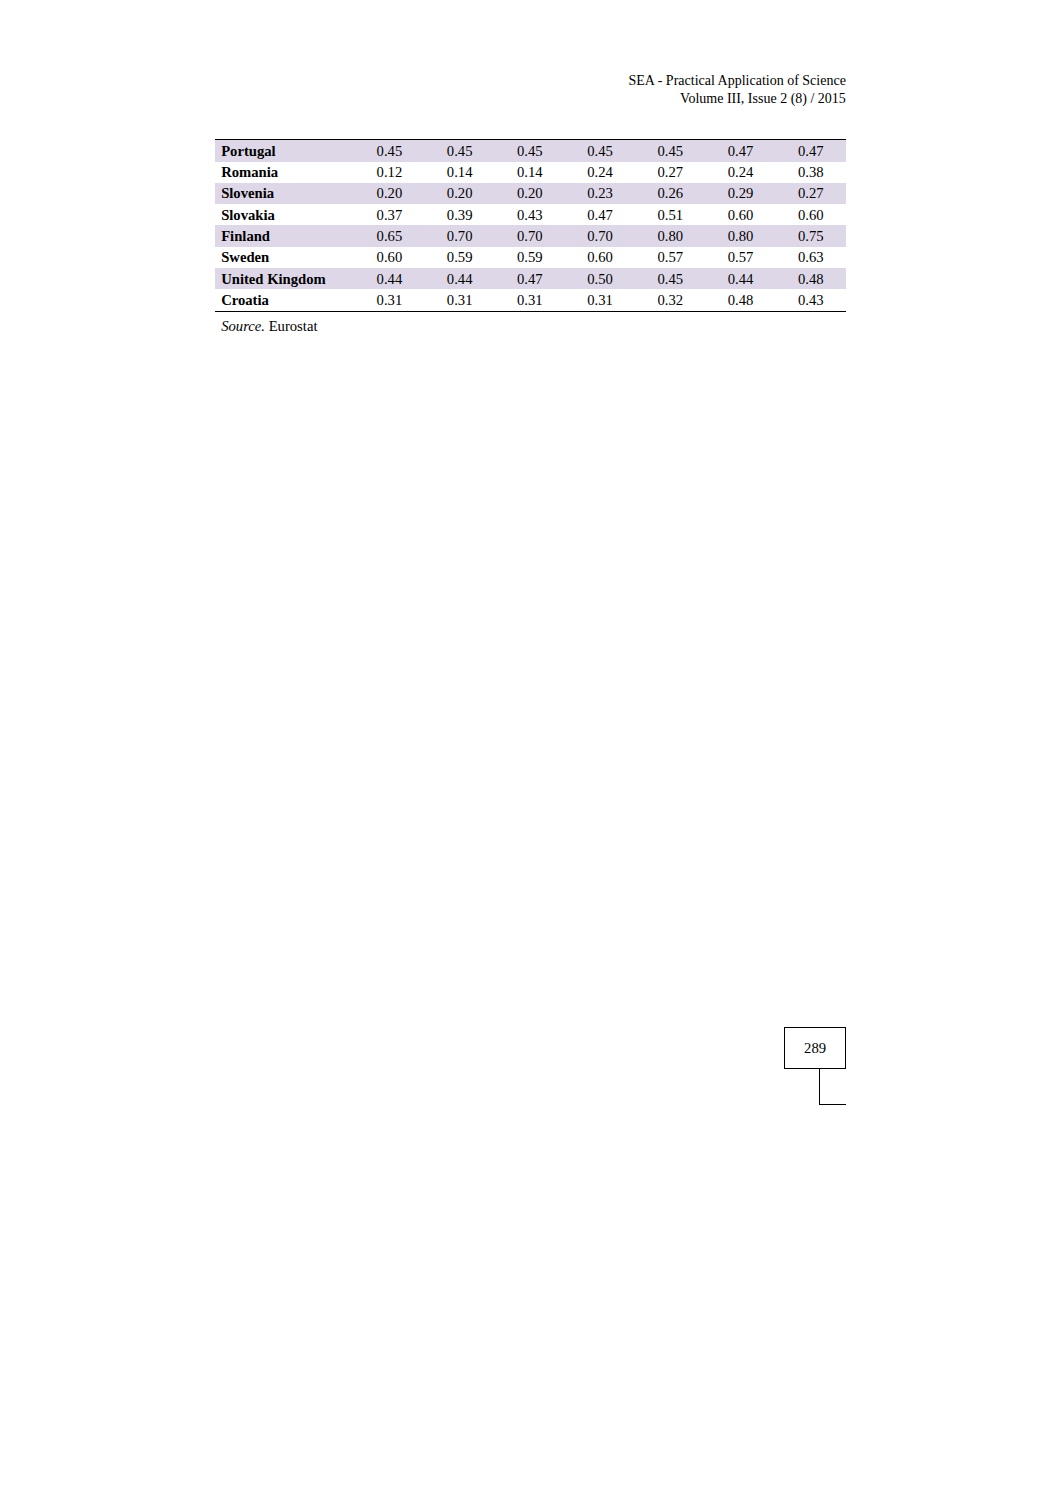SEA - Practical Application of Science
Volume III, Issue 2 (8) / 2015
| Portugal | 0.45 | 0.45 | 0.45 | 0.45 | 0.45 | 0.47 | 0.47 |
| Romania | 0.12 | 0.14 | 0.14 | 0.24 | 0.27 | 0.24 | 0.38 |
| Slovenia | 0.20 | 0.20 | 0.20 | 0.23 | 0.26 | 0.29 | 0.27 |
| Slovakia | 0.37 | 0.39 | 0.43 | 0.47 | 0.51 | 0.60 | 0.60 |
| Finland | 0.65 | 0.70 | 0.70 | 0.70 | 0.80 | 0.80 | 0.75 |
| Sweden | 0.60 | 0.59 | 0.59 | 0.60 | 0.57 | 0.57 | 0.63 |
| United Kingdom | 0.44 | 0.44 | 0.47 | 0.50 | 0.45 | 0.44 | 0.48 |
| Croatia | 0.31 | 0.31 | 0.31 | 0.31 | 0.32 | 0.48 | 0.43 |
Source. Eurostat
289